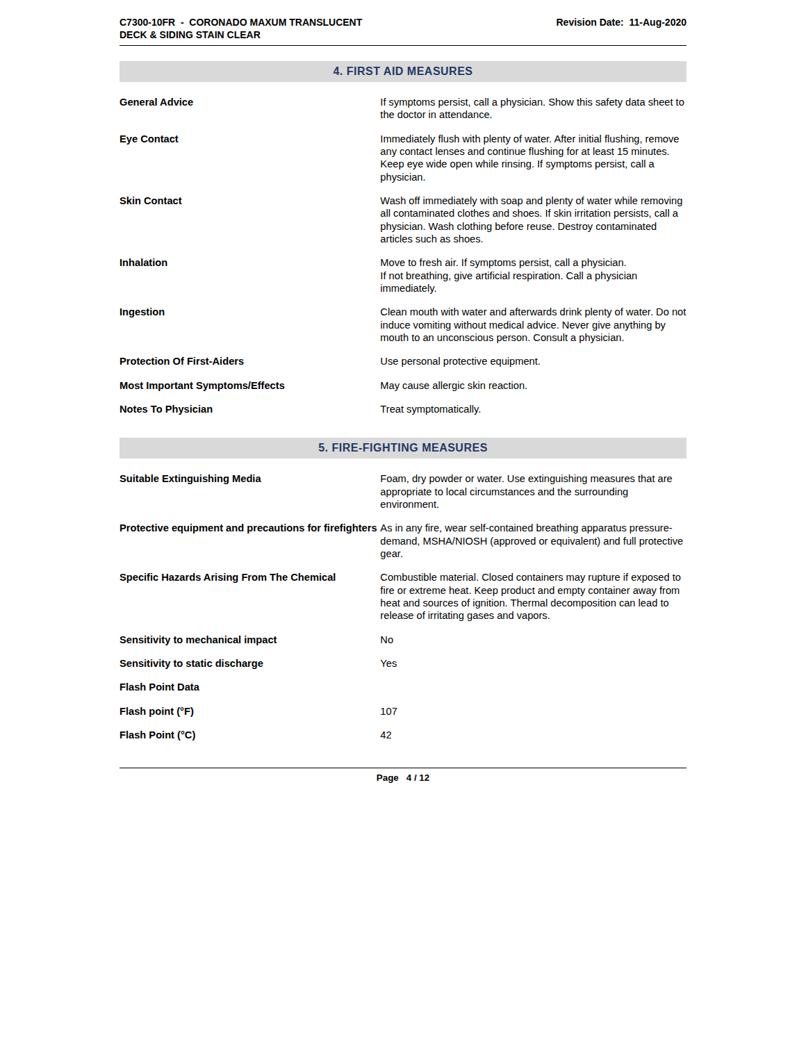C7300-10FR - CORONADO MAXUM TRANSLUCENT
DECK & SIDING STAIN CLEAR
Revision Date: 11-Aug-2020
4. FIRST AID MEASURES
| General Advice | If symptoms persist, call a physician. Show this safety data sheet to the doctor in attendance. |
| Eye Contact | Immediately flush with plenty of water. After initial flushing, remove any contact lenses and continue flushing for at least 15 minutes. Keep eye wide open while rinsing. If symptoms persist, call a physician. |
| Skin Contact | Wash off immediately with soap and plenty of water while removing all contaminated clothes and shoes. If skin irritation persists, call a physician. Wash clothing before reuse. Destroy contaminated articles such as shoes. |
| Inhalation | Move to fresh air. If symptoms persist, call a physician. If not breathing, give artificial respiration. Call a physician immediately. |
| Ingestion | Clean mouth with water and afterwards drink plenty of water. Do not induce vomiting without medical advice. Never give anything by mouth to an unconscious person. Consult a physician. |
| Protection Of First-Aiders | Use personal protective equipment. |
| Most Important Symptoms/Effects | May cause allergic skin reaction. |
| Notes To Physician | Treat symptomatically. |
5. FIRE-FIGHTING MEASURES
| Suitable Extinguishing Media | Foam, dry powder or water. Use extinguishing measures that are appropriate to local circumstances and the surrounding environment. |
| Protective equipment and precautions for firefighters | As in any fire, wear self-contained breathing apparatus pressure-demand, MSHA/NIOSH (approved or equivalent) and full protective gear. |
| Specific Hazards Arising From The Chemical | Combustible material. Closed containers may rupture if exposed to fire or extreme heat. Keep product and empty container away from heat and sources of ignition. Thermal decomposition can lead to release of irritating gases and vapors. |
| Sensitivity to mechanical impact | No |
| Sensitivity to static discharge | Yes |
| Flash Point Data | |
| Flash point (°F) | 107 |
| Flash Point (°C) | 42 |
Page 4 / 12